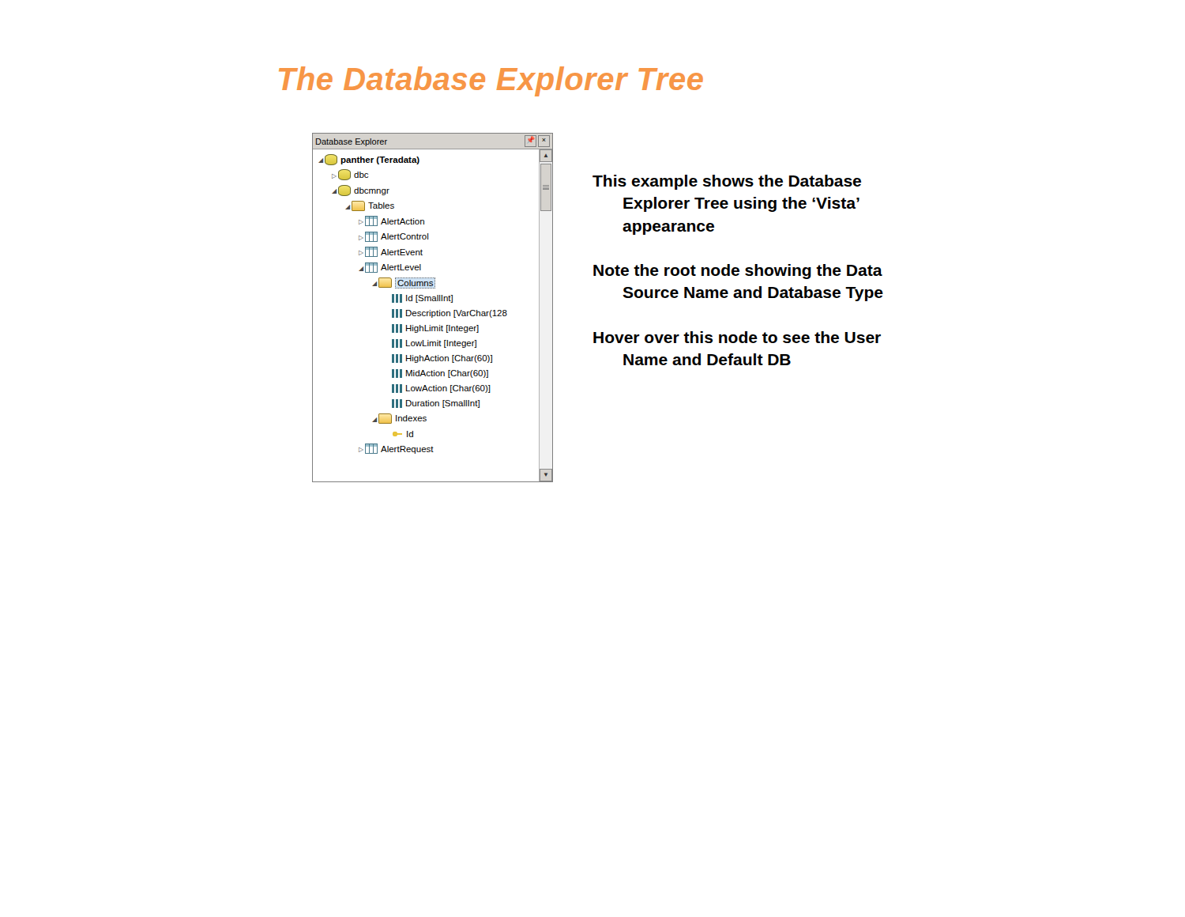The Database Explorer Tree
Database Explorer 📌 ×
panther (Teradata)
dbc
dbcmngr
Tables
AlertAction
AlertControl
AlertEvent
AlertLevel
Columns
Id [SmallInt]
Description [VarChar(128
HighLimit [Integer]
LowLimit [Integer]
HighAction [Char(60)]
MidAction [Char(60)]
LowAction [Char(60)]
Duration [SmallInt]
Indexes
Id
AlertRequest
▲
▼
This example shows the Database Explorer Tree using the ‘Vista’ appearance
Note the root node showing the Data Source Name and Database Type
Hover over this node to see the User Name and Default DB